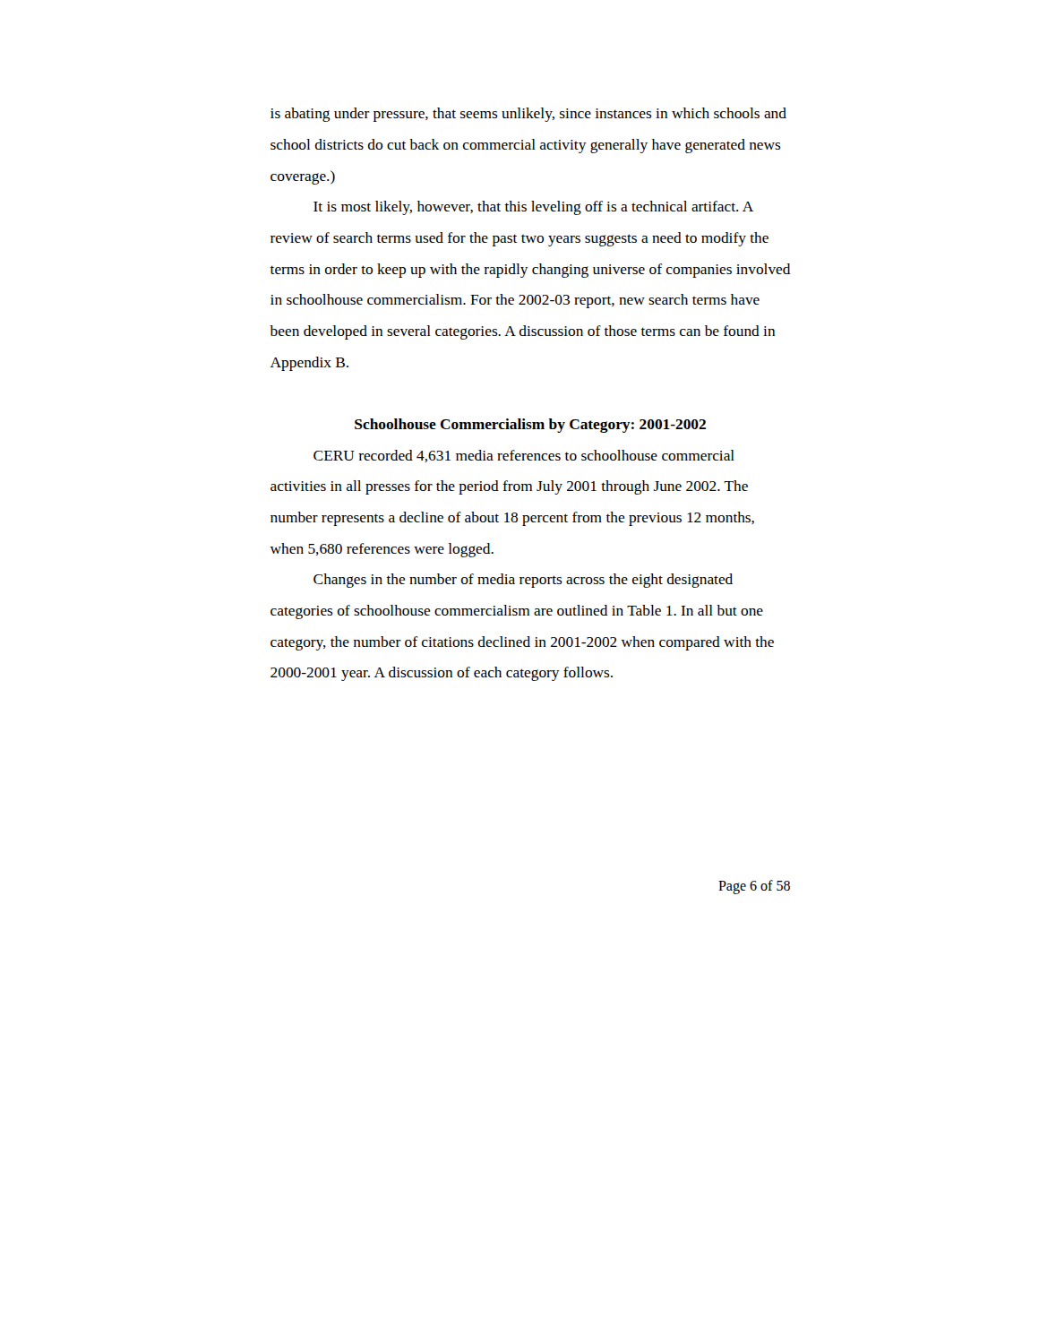is abating under pressure, that seems unlikely, since instances in which schools and school districts do cut back on commercial activity generally have generated news coverage.)
It is most likely, however, that this leveling off is a technical artifact. A review of search terms used for the past two years suggests a need to modify the terms in order to keep up with the rapidly changing universe of companies involved in schoolhouse commercialism. For the 2002-03 report, new search terms have been developed in several categories. A discussion of those terms can be found in Appendix B.
Schoolhouse Commercialism by Category: 2001-2002
CERU recorded 4,631 media references to schoolhouse commercial activities in all presses for the period from July 2001 through June 2002. The number represents a decline of about 18 percent from the previous 12 months, when 5,680 references were logged.
Changes in the number of media reports across the eight designated categories of schoolhouse commercialism are outlined in Table 1. In all but one category, the number of citations declined in 2001-2002 when compared with the 2000-2001 year. A discussion of each category follows.
Page 6 of 58